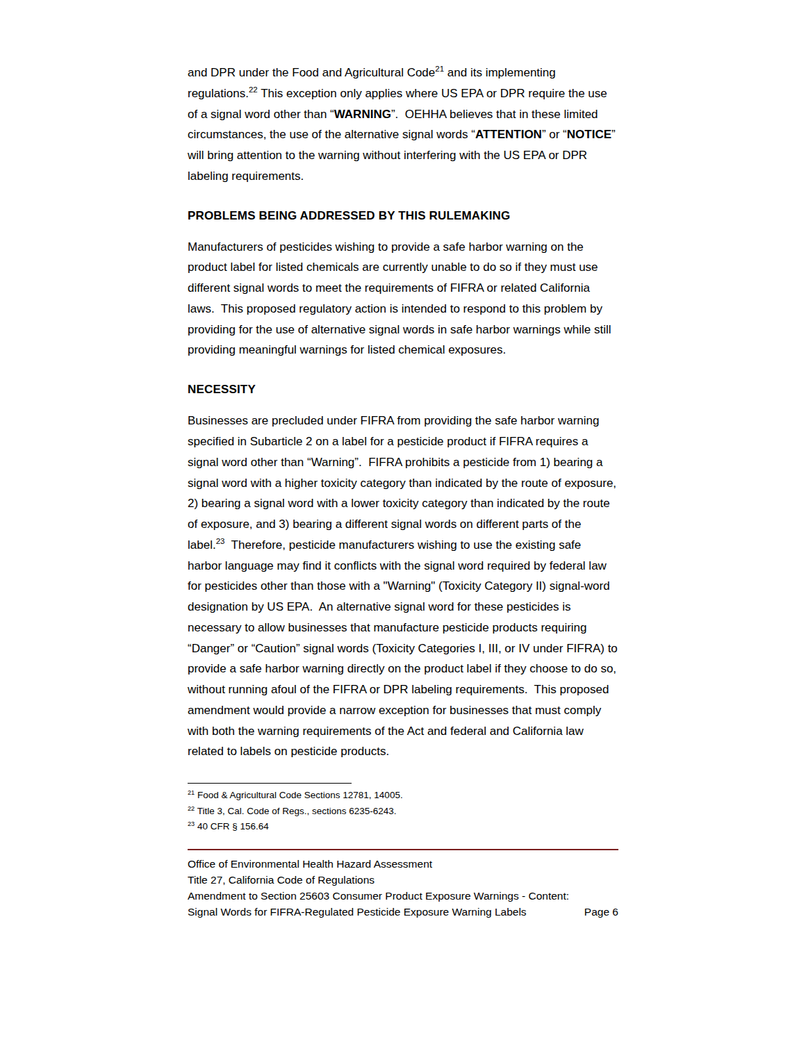and DPR under the Food and Agricultural Code21 and its implementing regulations.22 This exception only applies where US EPA or DPR require the use of a signal word other than “WARNING”. OEHHA believes that in these limited circumstances, the use of the alternative signal words “ATTENTION” or “NOTICE” will bring attention to the warning without interfering with the US EPA or DPR labeling requirements.
PROBLEMS BEING ADDRESSED BY THIS RULEMAKING
Manufacturers of pesticides wishing to provide a safe harbor warning on the product label for listed chemicals are currently unable to do so if they must use different signal words to meet the requirements of FIFRA or related California laws. This proposed regulatory action is intended to respond to this problem by providing for the use of alternative signal words in safe harbor warnings while still providing meaningful warnings for listed chemical exposures.
NECESSITY
Businesses are precluded under FIFRA from providing the safe harbor warning specified in Subarticle 2 on a label for a pesticide product if FIFRA requires a signal word other than “Warning”. FIFRA prohibits a pesticide from 1) bearing a signal word with a higher toxicity category than indicated by the route of exposure, 2) bearing a signal word with a lower toxicity category than indicated by the route of exposure, and 3) bearing a different signal words on different parts of the label.23 Therefore, pesticide manufacturers wishing to use the existing safe harbor language may find it conflicts with the signal word required by federal law for pesticides other than those with a "Warning" (Toxicity Category II) signal-word designation by US EPA. An alternative signal word for these pesticides is necessary to allow businesses that manufacture pesticide products requiring “Danger” or “Caution” signal words (Toxicity Categories I, III, or IV under FIFRA) to provide a safe harbor warning directly on the product label if they choose to do so, without running afoul of the FIFRA or DPR labeling requirements. This proposed amendment would provide a narrow exception for businesses that must comply with both the warning requirements of the Act and federal and California law related to labels on pesticide products.
21 Food & Agricultural Code Sections 12781, 14005.
22 Title 3, Cal. Code of Regs., sections 6235-6243.
23 40 CFR § 156.64
Office of Environmental Health Hazard Assessment
Title 27, California Code of Regulations
Amendment to Section 25603 Consumer Product Exposure Warnings - Content:
Signal Words for FIFRA-Regulated Pesticide Exposure Warning Labels Page 6